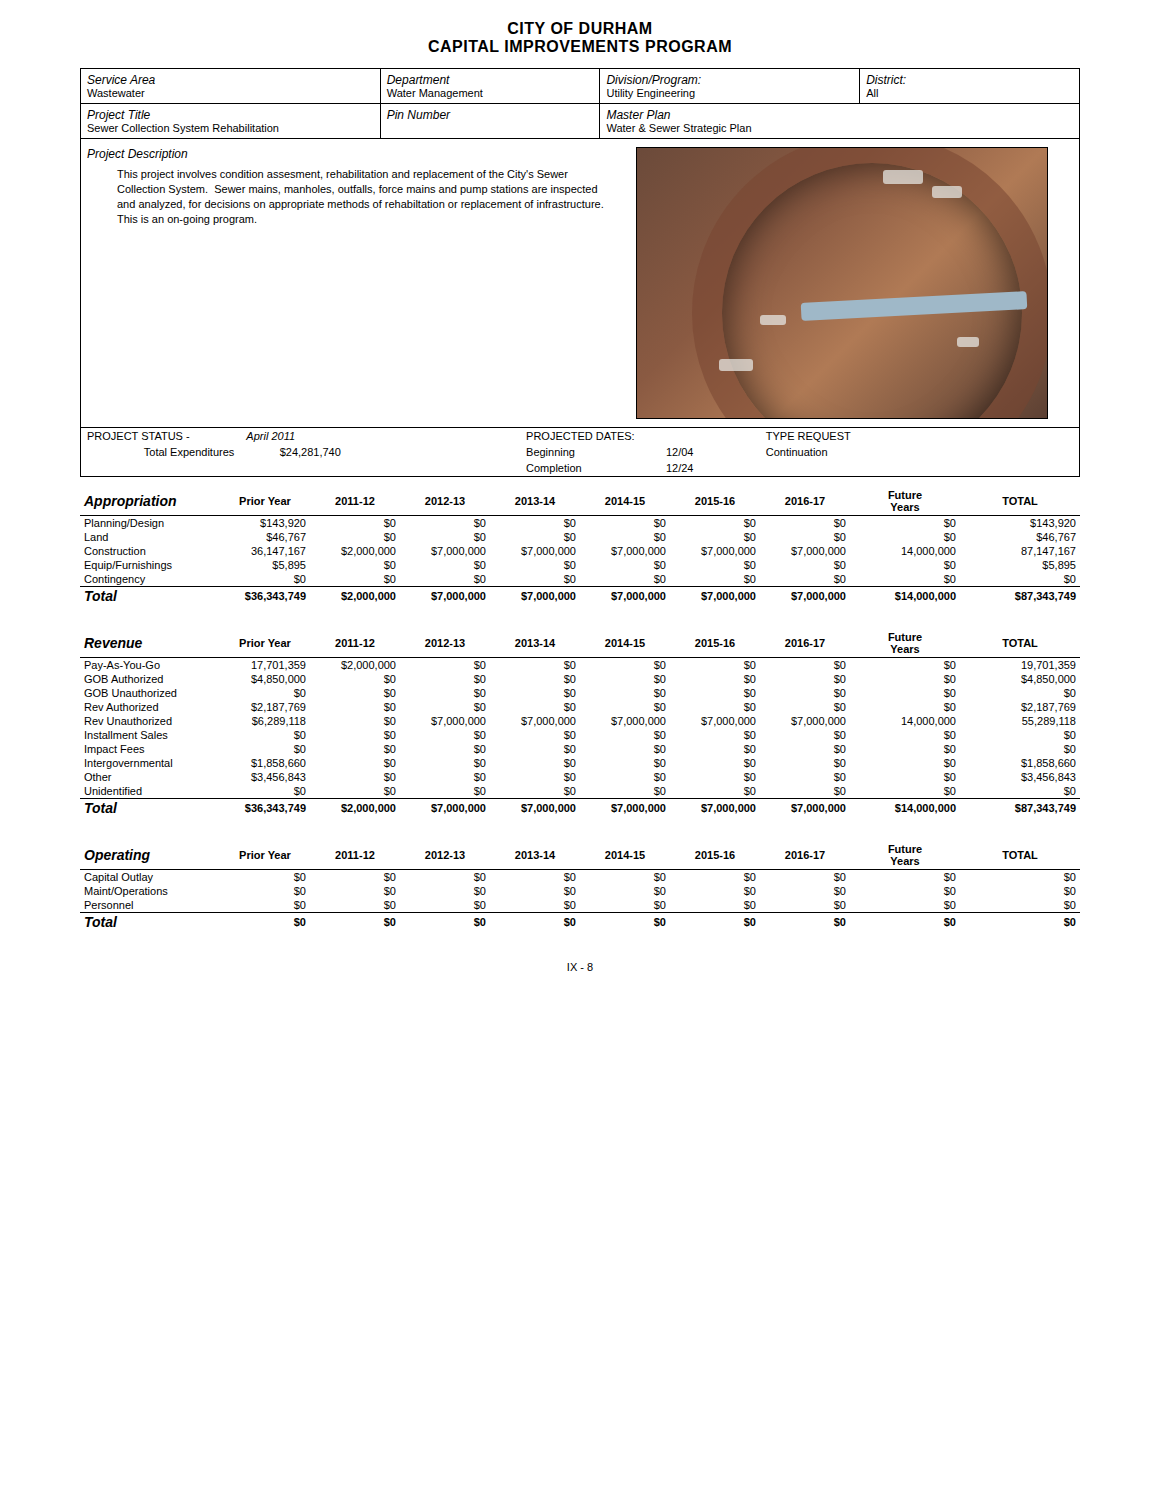CITY OF DURHAM
CAPITAL IMPROVEMENTS PROGRAM
| Service Area Wastewater | Department Water Management | Division/Program: Utility Engineering | District: All |
| Project Title Sewer Collection System Rehabilitation | Pin Number | Master Plan Water & Sewer Strategic Plan |
| / Project Description This project involves condition assesment, rehabilitation and replacement of the City's Sewer Collection System. Sewer mains, manholes, outfalls, force mains and pump stations are inspected and analyzed, for decisions on appropriate methods of rehabiltation or replacement of infrastructure. This is an on-going program. / / |
| PROJECT STATUS - | April 2011 | | PROJECTED DATES: | | TYPE REQUEST | |
| Total Expenditures | $24,281,740 | | Beginning | 12/04 | Continuation | |
| | | | Completion | 12/24 | | |
| Appropriation | Prior Year | 2011-12 | 2012-13 | 2013-14 | 2014-15 | 2015-16 | 2016-17 | Future Years | TOTAL |
| --- | --- | --- | --- | --- | --- | --- | --- | --- | --- |
| Planning/Design | $143,920 | $0 | $0 | $0 | $0 | $0 | $0 | $0 | $143,920 |
| Land | $46,767 | $0 | $0 | $0 | $0 | $0 | $0 | $0 | $46,767 |
| Construction | 36,147,167 | $2,000,000 | $7,000,000 | $7,000,000 | $7,000,000 | $7,000,000 | $7,000,000 | 14,000,000 | 87,147,167 |
| Equip/Furnishings | $5,895 | $0 | $0 | $0 | $0 | $0 | $0 | $0 | $5,895 |
| Contingency | $0 | $0 | $0 | $0 | $0 | $0 | $0 | $0 | $0 |
| Total | $36,343,749 | $2,000,000 | $7,000,000 | $7,000,000 | $7,000,000 | $7,000,000 | $7,000,000 | $14,000,000 | $87,343,749 |
| Revenue | Prior Year | 2011-12 | 2012-13 | 2013-14 | 2014-15 | 2015-16 | 2016-17 | Future Years | TOTAL |
| --- | --- | --- | --- | --- | --- | --- | --- | --- | --- |
| Pay-As-You-Go | 17,701,359 | $2,000,000 | $0 | $0 | $0 | $0 | $0 | $0 | 19,701,359 |
| GOB Authorized | $4,850,000 | $0 | $0 | $0 | $0 | $0 | $0 | $0 | $4,850,000 |
| GOB Unauthorized | $0 | $0 | $0 | $0 | $0 | $0 | $0 | $0 | $0 |
| Rev Authorized | $2,187,769 | $0 | $0 | $0 | $0 | $0 | $0 | $0 | $2,187,769 |
| Rev Unauthorized | $6,289,118 | $0 | $7,000,000 | $7,000,000 | $7,000,000 | $7,000,000 | $7,000,000 | 14,000,000 | 55,289,118 |
| Installment Sales | $0 | $0 | $0 | $0 | $0 | $0 | $0 | $0 | $0 |
| Impact Fees | $0 | $0 | $0 | $0 | $0 | $0 | $0 | $0 | $0 |
| Intergovernmental | $1,858,660 | $0 | $0 | $0 | $0 | $0 | $0 | $0 | $1,858,660 |
| Other | $3,456,843 | $0 | $0 | $0 | $0 | $0 | $0 | $0 | $3,456,843 |
| Unidentified | $0 | $0 | $0 | $0 | $0 | $0 | $0 | $0 | $0 |
| Total | $36,343,749 | $2,000,000 | $7,000,000 | $7,000,000 | $7,000,000 | $7,000,000 | $7,000,000 | $14,000,000 | $87,343,749 |
| Operating | Prior Year | 2011-12 | 2012-13 | 2013-14 | 2014-15 | 2015-16 | 2016-17 | Future Years | TOTAL |
| --- | --- | --- | --- | --- | --- | --- | --- | --- | --- |
| Capital Outlay | $0 | $0 | $0 | $0 | $0 | $0 | $0 | $0 | $0 |
| Maint/Operations | $0 | $0 | $0 | $0 | $0 | $0 | $0 | $0 | $0 |
| Personnel | $0 | $0 | $0 | $0 | $0 | $0 | $0 | $0 | $0 |
| Total | $0 | $0 | $0 | $0 | $0 | $0 | $0 | $0 | $0 |
IX - 8